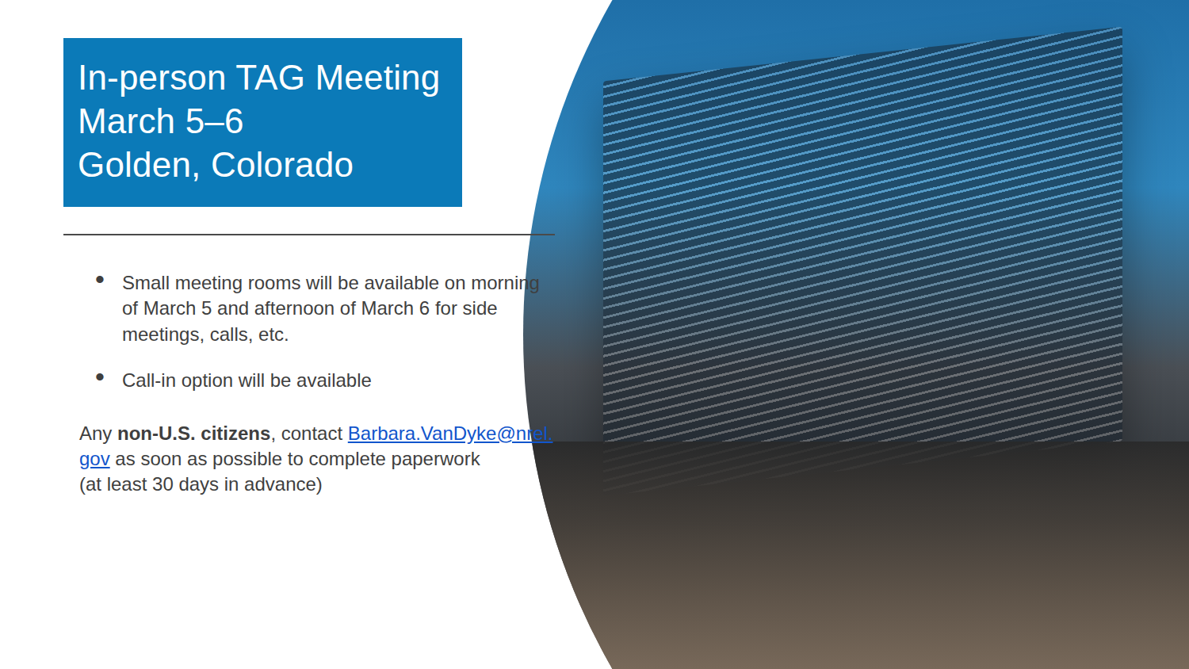In-person TAG Meeting
March 5–6
Golden, Colorado
Small meeting rooms will be available on morning of March 5 and afternoon of March 6 for side meetings, calls, etc.
Call-in option will be available
Any non-U.S. citizens, contact Barbara.VanDyke@nrel.gov as soon as possible to complete paperwork
(at least 30 days in advance)